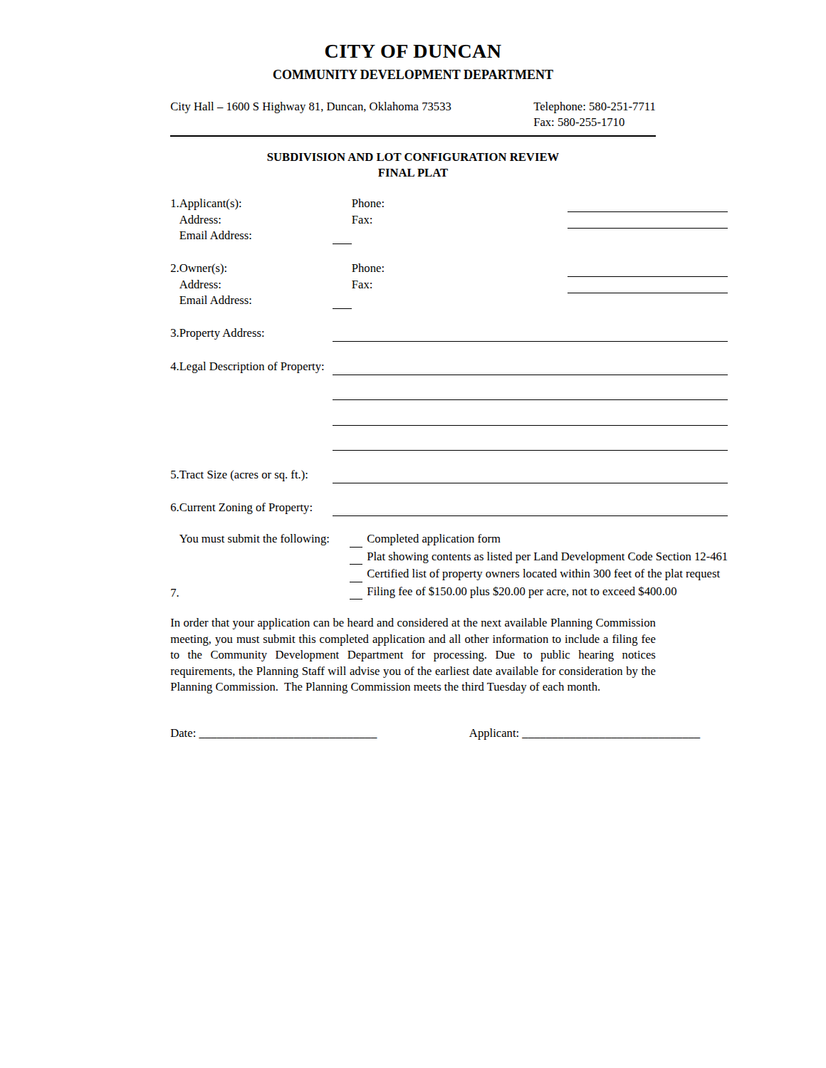CITY OF DUNCAN
COMMUNITY DEVELOPMENT DEPARTMENT
City Hall – 1600 S Highway 81, Duncan, Oklahoma 73533
Telephone: 580-251-7711
Fax: 580-255-1710
SUBDIVISION AND LOT CONFIGURATION REVIEW
FINAL PLAT
| 1. | Applicant(s): | | | Phone: | |
| | Address: | | | Fax: | |
| | Email Address: | | |
| 2. | Owner(s): | | | Phone: | |
| | Address: | | | Fax: | |
| | Email Address: | | |
| 3. | Property Address: | |
| 4. | Legal Description of Property: | |
| 5. | Tract Size (acres or sq. ft.): | |
| 6. | Current Zoning of Property: | |
| 7. | You must submit the following: | Completed application form Plat showing contents as listed per Land Development Code Section 12-461 Certified list of property owners located within 300 feet of the plat request Filing fee of $150.00 plus $20.00 per acre, not to exceed $400.00 |
In order that your application can be heard and considered at the next available Planning Commission meeting, you must submit this completed application and all other information to include a filing fee to the Community Development Department for processing. Due to public hearing notices requirements, the Planning Staff will advise you of the earliest date available for consideration by the Planning Commission. The Planning Commission meets the third Tuesday of each month.
Date: ______________________________
Applicant: ______________________________